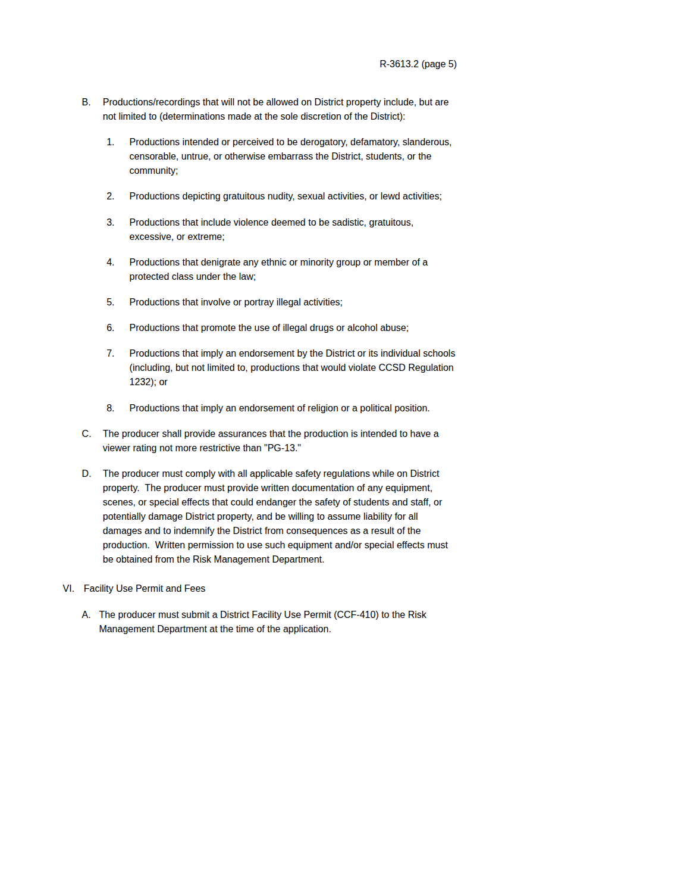R-3613.2 (page 5)
B.
Productions/recordings that will not be allowed on District property include, but are not limited to (determinations made at the sole discretion of the District):
1.
Productions intended or perceived to be derogatory, defamatory, slanderous, censorable, untrue, or otherwise embarrass the District, students, or the community;
2.
Productions depicting gratuitous nudity, sexual activities, or lewd activities;
3.
Productions that include violence deemed to be sadistic, gratuitous, excessive, or extreme;
4.
Productions that denigrate any ethnic or minority group or member of a protected class under the law;
5.
Productions that involve or portray illegal activities;
6.
Productions that promote the use of illegal drugs or alcohol abuse;
7.
Productions that imply an endorsement by the District or its individual schools (including, but not limited to, productions that would violate CCSD Regulation 1232); or
8.
Productions that imply an endorsement of religion or a political position.
C.
The producer shall provide assurances that the production is intended to have a viewer rating not more restrictive than "PG-13."
D.
The producer must comply with all applicable safety regulations while on District property. The producer must provide written documentation of any equipment, scenes, or special effects that could endanger the safety of students and staff, or potentially damage District property, and be willing to assume liability for all damages and to indemnify the District from consequences as a result of the production. Written permission to use such equipment and/or special effects must be obtained from the Risk Management Department.
VI.
Facility Use Permit and Fees
A.
The producer must submit a District Facility Use Permit (CCF-410) to the Risk Management Department at the time of the application.